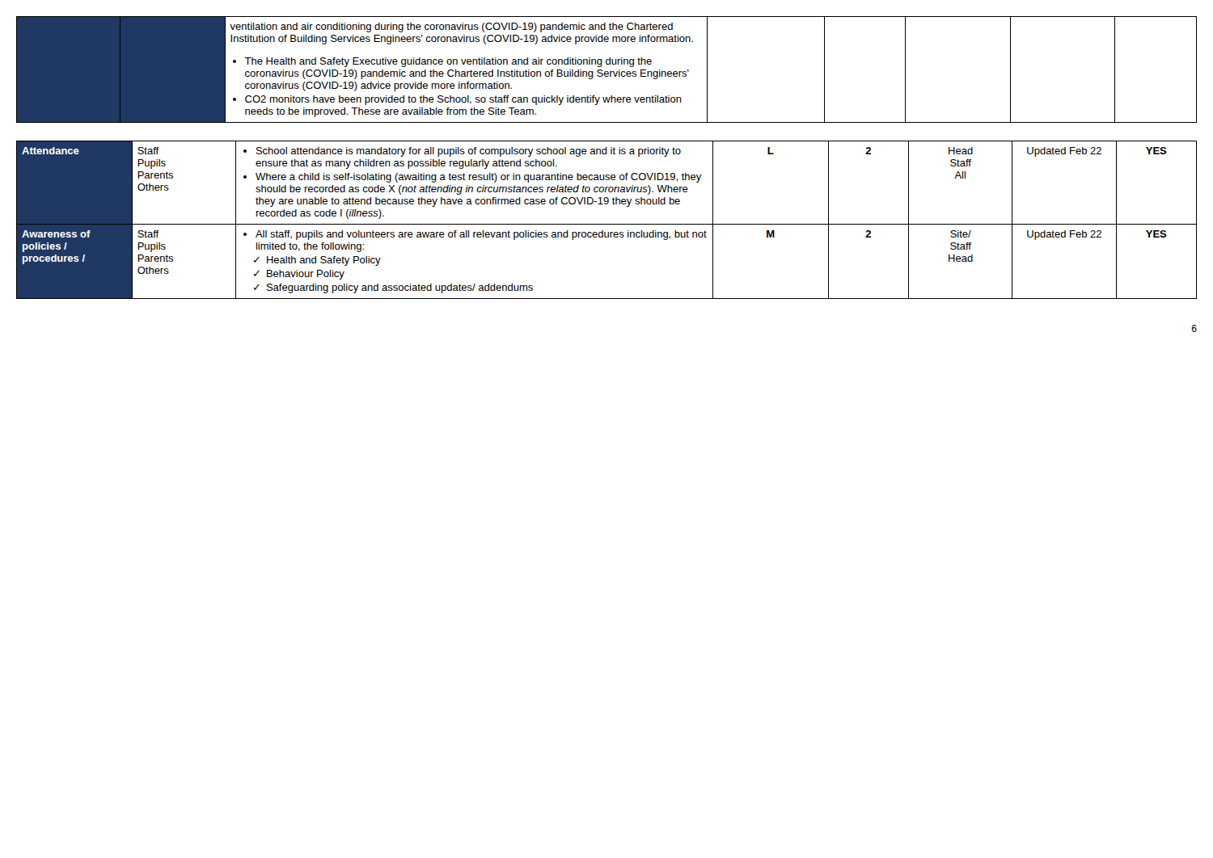| | | ventilation and air conditioning during the coronavirus (COVID-19) pandemic and the Chartered Institution of Building Services Engineers' coronavirus (COVID-19) advice provide more information. The Health and Safety Executive guidance on ventilation and air conditioning during the coronavirus (COVID-19) pandemic and the Chartered Institution of Building Services Engineers' coronavirus (COVID-19) advice provide more information. CO2 monitors have been provided to the School, so staff can quickly identify where ventilation needs to be improved. These are available from the Site Team. | | | | | |
| Attendance | Staff Pupils Parents Others | School attendance is mandatory for all pupils of compulsory school age and it is a priority to ensure that as many children as possible regularly attend school. Where a child is self-isolating (awaiting a test result) or in quarantine because of COVID19, they should be recorded as code X ( not attending in circumstances related to coronavirus ). Where they are unable to attend because they have a confirmed case of COVID-19 they should be recorded as code I ( illness ). | L | 2 | Head Staff All | Updated Feb 22 | YES |
| Awareness of policies / procedures / | Staff Pupils Parents Others | All staff, pupils and volunteers are aware of all relevant policies and procedures including, but not limited to, the following: Health and Safety Policy Behaviour Policy Safeguarding policy and associated updates/ addendums | M | 2 | Site/ Staff Head | Updated Feb 22 | YES |
6